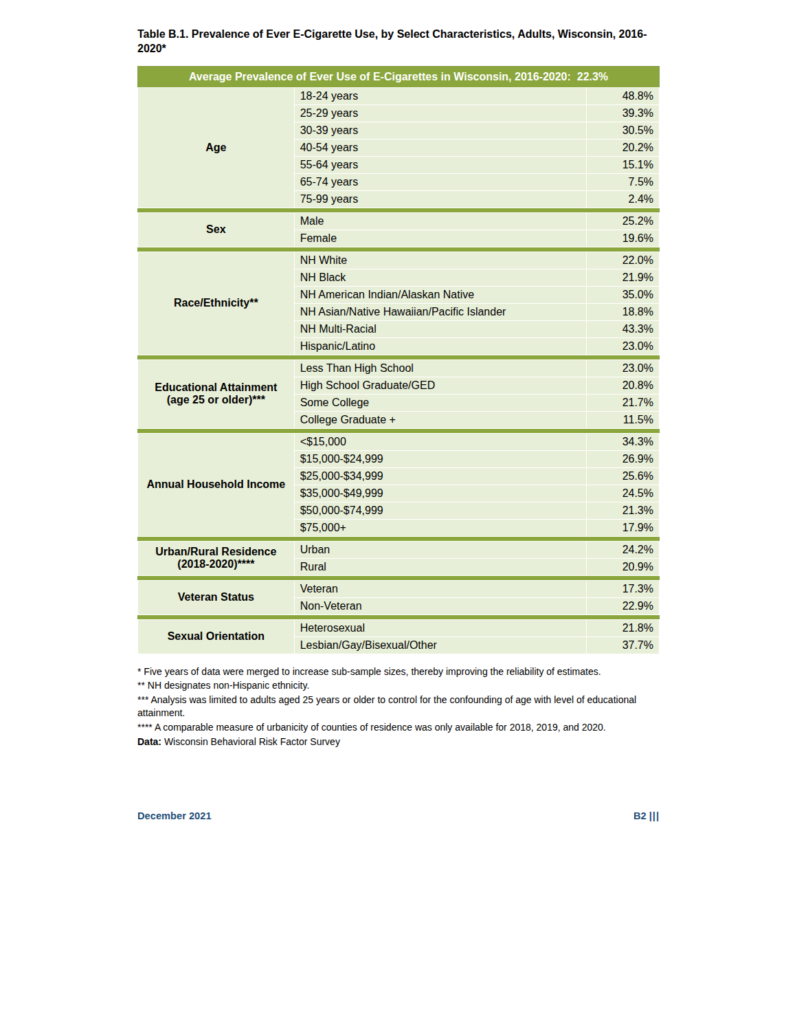Table B.1. Prevalence of Ever E-Cigarette Use, by Select Characteristics, Adults, Wisconsin, 2016-2020*
Average Prevalence of Ever Use of E-Cigarettes in Wisconsin, 2016-2020: 22.3%
| Age | 18-24 years | 48.8% |
| 25-29 years | 39.3% |
| 30-39 years | 30.5% |
| 40-54 years | 20.2% |
| 55-64 years | 15.1% |
| 65-74 years | 7.5% |
| 75-99 years | 2.4% |
| Sex | Male | 25.2% |
| Female | 19.6% |
| Race/Ethnicity** | NH White | 22.0% |
| NH Black | 21.9% |
| NH American Indian/Alaskan Native | 35.0% |
| NH Asian/Native Hawaiian/Pacific Islander | 18.8% |
| NH Multi-Racial | 43.3% |
| Hispanic/Latino | 23.0% |
| Educational Attainment (age 25 or older)*** | Less Than High School | 23.0% |
| High School Graduate/GED | 20.8% |
| Some College | 21.7% |
| College Graduate + | 11.5% |
| Annual Household Income | <$15,000 | 34.3% |
| $15,000-$24,999 | 26.9% |
| $25,000-$34,999 | 25.6% |
| $35,000-$49,999 | 24.5% |
| $50,000-$74,999 | 21.3% |
| $75,000+ | 17.9% |
| Urban/Rural Residence (2018-2020)**** | Urban | 24.2% |
| Rural | 20.9% |
| Veteran Status | Veteran | 17.3% |
| Non-Veteran | 22.9% |
| Sexual Orientation | Heterosexual | 21.8% |
| Lesbian/Gay/Bisexual/Other | 37.7% |
* Five years of data were merged to increase sub-sample sizes, thereby improving the reliability of estimates.
** NH designates non-Hispanic ethnicity.
*** Analysis was limited to adults aged 25 years or older to control for the confounding of age with level of educational attainment.
**** A comparable measure of urbanicity of counties of residence was only available for 2018, 2019, and 2020.
Data: Wisconsin Behavioral Risk Factor Survey
December 2021
B2 |||